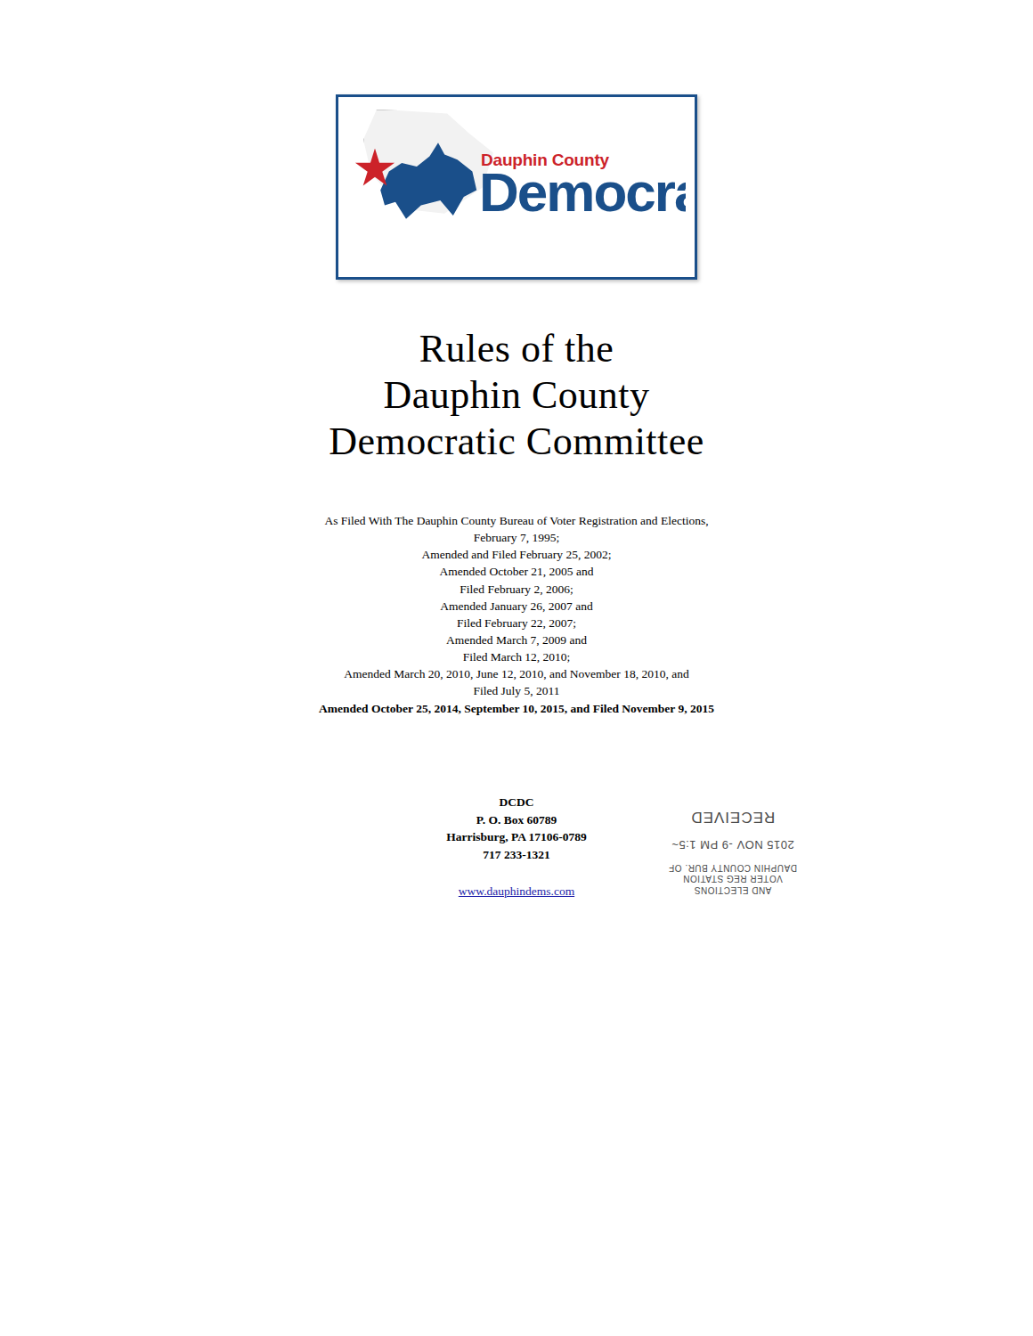Dauphin County
Democrats
Rules of the
Dauphin County
Democratic Committee
As Filed With The Dauphin County Bureau of Voter Registration and Elections,
February 7, 1995;
Amended and Filed February 25, 2002;
Amended October 21, 2005 and
Filed February 2, 2006;
Amended January 26, 2007 and
Filed February 22, 2007;
Amended March 7, 2009 and
Filed March 12, 2010;
Amended March 20, 2010, June 12, 2010, and November 18, 2010, and
Filed July 5, 2011
Amended October 25, 2014, September 10, 2015, and Filed November 9, 2015
DCDC
P. O. Box 60789
Harrisburg, PA 17106-0789
717 233-1321
www.dauphindems.com
AND ELECTIONS
VOTER REG STATION
DAUPHIN COUNTY BUR. OF
2015 NOV -9 PM 1:5~
RECEIVED